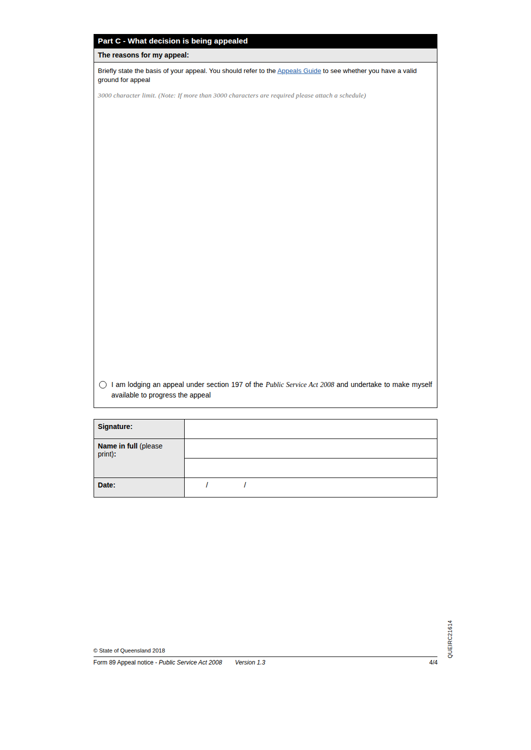Part C - What decision is being appealed
The reasons for my appeal:
Briefly state the basis of your appeal. You should refer to the Appeals Guide to see whether you have a valid ground for appeal
3000 character limit. (Note: If more than 3000 characters are required please attach a schedule)
I am lodging an appeal under section 197 of the Public Service Act 2008 and undertake to make myself available to progress the appeal
| Signature: | |
| Name in full (please print) : | |
| Date: | / / |
© State of Queensland 2018
Form 89 Appeal notice - Public Service Act 2008 Version 1.3
4/4
QUEIRC21614